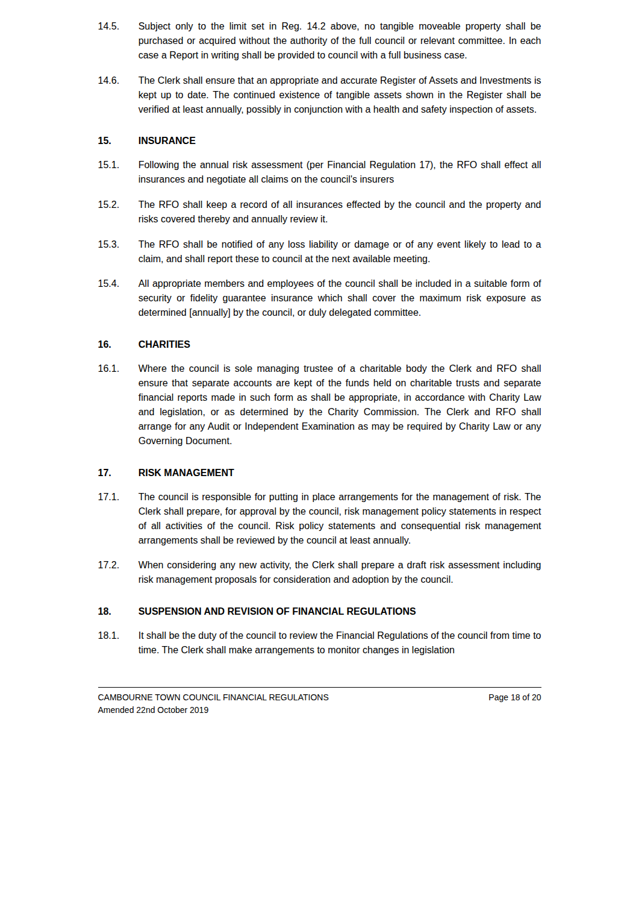14.5.
Subject only to the limit set in Reg. 14.2 above, no tangible moveable property shall be purchased or acquired without the authority of the full council or relevant committee. In each case a Report in writing shall be provided to council with a full business case.
14.6.
The Clerk shall ensure that an appropriate and accurate Register of Assets and Investments is kept up to date. The continued existence of tangible assets shown in the Register shall be verified at least annually, possibly in conjunction with a health and safety inspection of assets.
15. INSURANCE
15.1.
Following the annual risk assessment (per Financial Regulation 17), the RFO shall effect all insurances and negotiate all claims on the council's insurers
15.2.
The RFO shall keep a record of all insurances effected by the council and the property and risks covered thereby and annually review it.
15.3.
The RFO shall be notified of any loss liability or damage or of any event likely to lead to a claim, and shall report these to council at the next available meeting.
15.4.
All appropriate members and employees of the council shall be included in a suitable form of security or fidelity guarantee insurance which shall cover the maximum risk exposure as determined [annually] by the council, or duly delegated committee.
16. CHARITIES
16.1.
Where the council is sole managing trustee of a charitable body the Clerk and RFO shall ensure that separate accounts are kept of the funds held on charitable trusts and separate financial reports made in such form as shall be appropriate, in accordance with Charity Law and legislation, or as determined by the Charity Commission. The Clerk and RFO shall arrange for any Audit or Independent Examination as may be required by Charity Law or any Governing Document.
17. RISK MANAGEMENT
17.1.
The council is responsible for putting in place arrangements for the management of risk. The Clerk shall prepare, for approval by the council, risk management policy statements in respect of all activities of the council. Risk policy statements and consequential risk management arrangements shall be reviewed by the council at least annually.
17.2.
When considering any new activity, the Clerk shall prepare a draft risk assessment including risk management proposals for consideration and adoption by the council.
18. SUSPENSION AND REVISION OF FINANCIAL REGULATIONS
18.1.
It shall be the duty of the council to review the Financial Regulations of the council from time to time. The Clerk shall make arrangements to monitor changes in legislation
CAMBOURNE TOWN COUNCIL FINANCIAL REGULATIONS
Amended 22nd October 2019
Page 18 of 20